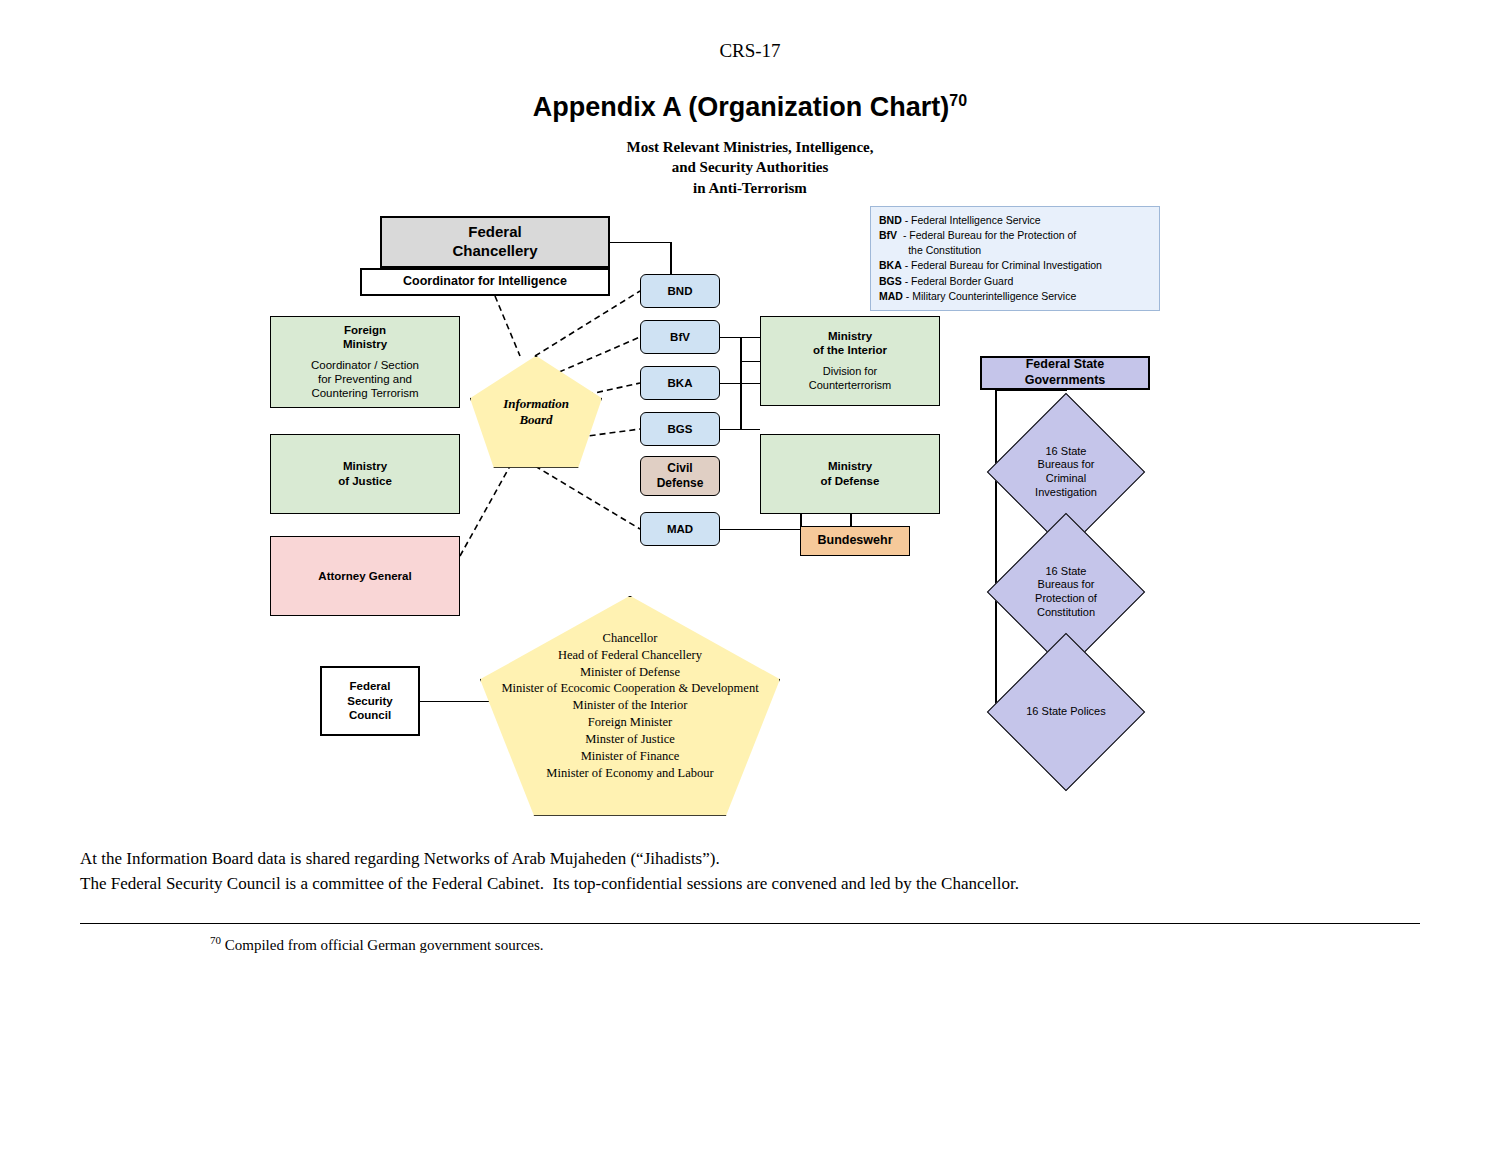CRS-17
Appendix A (Organization Chart)70
Most Relevant Ministries, Intelligence,
and Security Authorities
in Anti-Terrorism
BND - Federal Intelligence Service
BfV - Federal Bureau for the Protection of
the Constitution
BKA - Federal Bureau for Criminal Investigation
BGS - Federal Border Guard
MAD - Military Counterintelligence Service
Federal
Chancellery
Coordinator for Intelligence
Foreign
Ministry Coordinator / Section
for Preventing and
Countering Terrorism
Ministry
of Justice
Attorney General
Federal
Security
Council
Information
Board
Chancellor
Head of Federal Chancellery
Minister of Defense
Minister of Ecocomic Cooperation & Development
Minister of the Interior
Foreign Minister
Minster of Justice
Minister of Finance
Minister of Economy and Labour
BND
BfV
BKA
BGS
Civil
Defense
MAD
Ministry
of the Interior Division for
Counterterrorism
Ministry
of Defense
Bundeswehr
Federal State
Governments
16 State
Bureaus for
Criminal
Investigation
16 State
Bureaus for
Protection of
Constitution
16 State Polices
At the Information Board data is shared regarding Networks of Arab Mujaheden (“Jihadists”).
The Federal Security Council is a committee of the Federal Cabinet. Its top-confidential sessions are convened and led by the Chancellor.
70 Compiled from official German government sources.